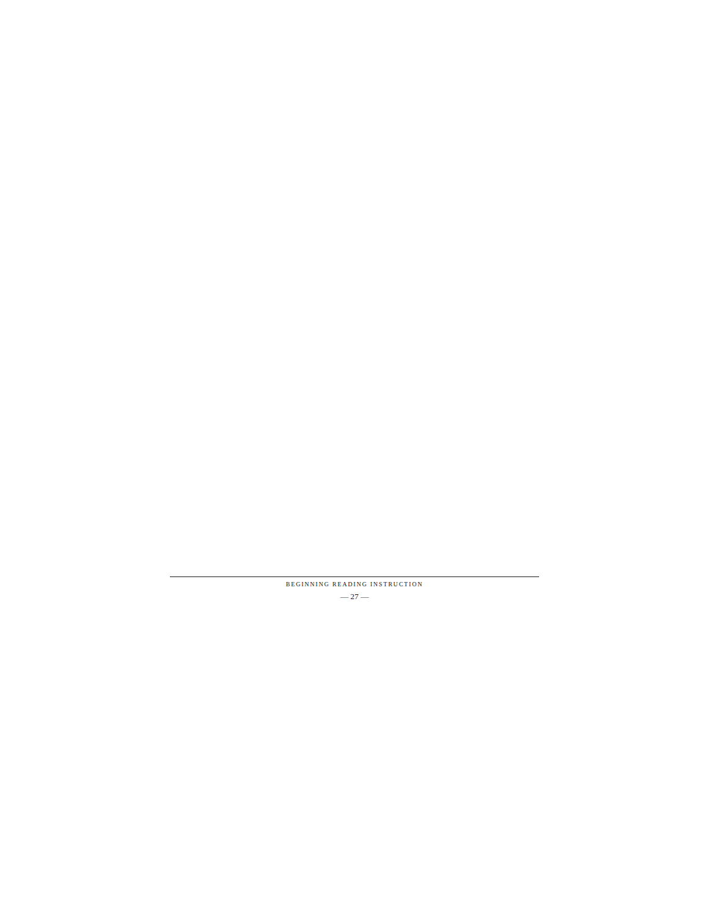Beginning Reading Instruction
— 27 —